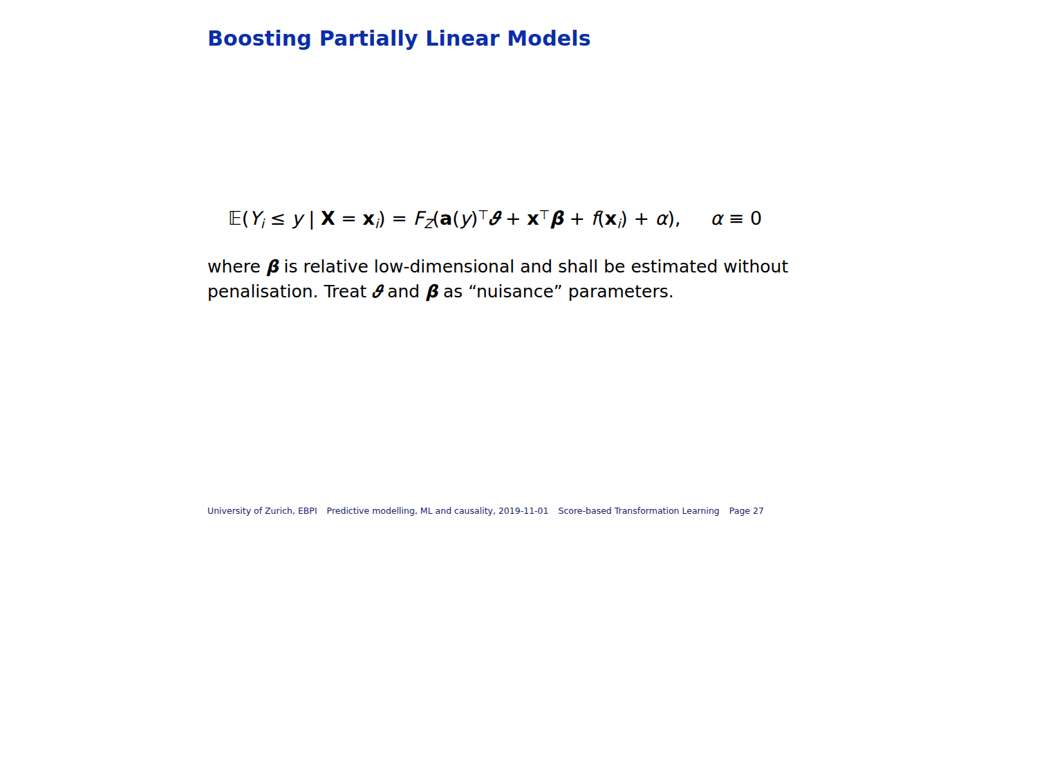Boosting Partially Linear Models
𝔼(Yi ≤ y | X = xi) = FZ(a(y)⊤𝜗 + x⊤β + f(xi) + α), α ≡ 0
where β is relative low-dimensional and shall be estimated without penalisation. Treat 𝜗 and β as “nuisance” parameters.
University of Zurich, EBPI Predictive modelling, ML and causality, 2019-11-01 Score-based Transformation Learning Page 27